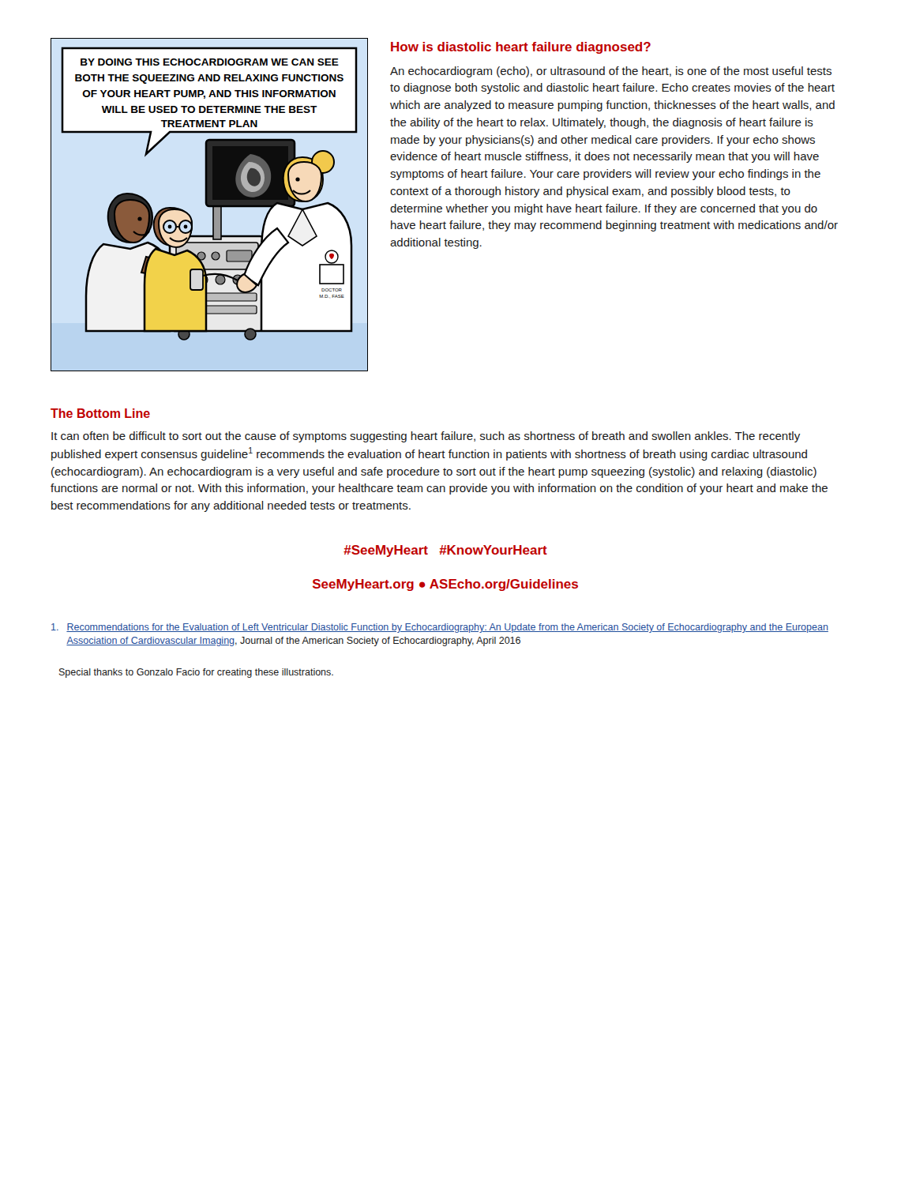BY DOING THIS ECHOCARDIOGRAM WE CAN SEE BOTH THE SQUEEZING AND RELAXING FUNCTIONS OF YOUR HEART PUMP, AND THIS INFORMATION WILL BE USED TO DETERMINE THE BEST TREATMENT PLAN DOCTOR M.D., FASE
How is diastolic heart failure diagnosed?
An echocardiogram (echo), or ultrasound of the heart, is one of the most useful tests to diagnose both systolic and diastolic heart failure. Echo creates movies of the heart which are analyzed to measure pumping function, thicknesses of the heart walls, and the ability of the heart to relax. Ultimately, though, the diagnosis of heart failure is made by your physicians(s) and other medical care providers. If your echo shows evidence of heart muscle stiffness, it does not necessarily mean that you will have symptoms of heart failure. Your care providers will review your echo findings in the context of a thorough history and physical exam, and possibly blood tests, to determine whether you might have heart failure. If they are concerned that you do have heart failure, they may recommend beginning treatment with medications and/or additional testing.
The Bottom Line
It can often be difficult to sort out the cause of symptoms suggesting heart failure, such as shortness of breath and swollen ankles. The recently published expert consensus guideline1 recommends the evaluation of heart function in patients with shortness of breath using cardiac ultrasound (echocardiogram). An echocardiogram is a very useful and safe procedure to sort out if the heart pump squeezing (systolic) and relaxing (diastolic) functions are normal or not. With this information, your healthcare team can provide you with information on the condition of your heart and make the best recommendations for any additional needed tests or treatments.
#SeeMyHeart #KnowYourHeart
SeeMyHeart.org ● ASEcho.org/Guidelines
1. Recommendations for the Evaluation of Left Ventricular Diastolic Function by Echocardiography: An Update from the American Society of Echocardiography and the European Association of Cardiovascular Imaging, Journal of the American Society of Echocardiography, April 2016
Special thanks to Gonzalo Facio for creating these illustrations.